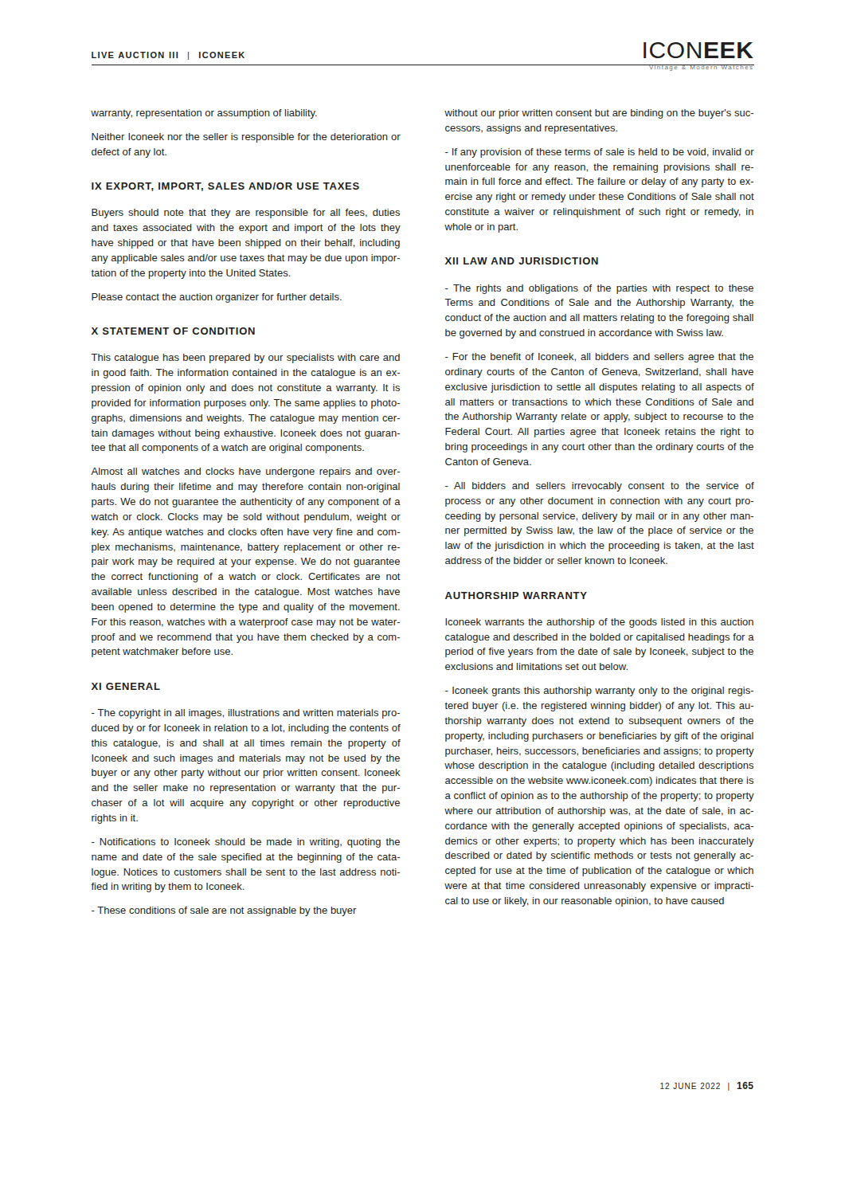LIVE AUCTION III|ICONEEK
ICONEEK
Vintage & Modern Watches
warranty, representation or assumption of liability.
Neither Iconeek nor the seller is responsible for the deterioration or defect of any lot.
IX EXPORT, IMPORT, SALES AND/OR USE TAXES
Buyers should note that they are responsible for all fees, duties and taxes associated with the export and import of the lots they have shipped or that have been shipped on their behalf, including any applicable sales and/or use taxes that may be due upon importation of the property into the United States.
Please contact the auction organizer for further details.
X STATEMENT OF CONDITION
This catalogue has been prepared by our specialists with care and in good faith. The information contained in the catalogue is an expression of opinion only and does not constitute a warranty. It is provided for information purposes only. The same applies to photographs, dimensions and weights. The catalogue may mention certain damages without being exhaustive. Iconeek does not guarantee that all components of a watch are original components.
Almost all watches and clocks have undergone repairs and overhauls during their lifetime and may therefore contain non-original parts. We do not guarantee the authenticity of any component of a watch or clock. Clocks may be sold without pendulum, weight or key. As antique watches and clocks often have very fine and complex mechanisms, maintenance, battery replacement or other repair work may be required at your expense. We do not guarantee the correct functioning of a watch or clock. Certificates are not available unless described in the catalogue. Most watches have been opened to determine the type and quality of the movement. For this reason, watches with a waterproof case may not be waterproof and we recommend that you have them checked by a competent watchmaker before use.
XI GENERAL
- The copyright in all images, illustrations and written materials produced by or for Iconeek in relation to a lot, including the contents of this catalogue, is and shall at all times remain the property of Iconeek and such images and materials may not be used by the buyer or any other party without our prior written consent. Iconeek and the seller make no representation or warranty that the purchaser of a lot will acquire any copyright or other reproductive rights in it.
- Notifications to Iconeek should be made in writing, quoting the name and date of the sale specified at the beginning of the catalogue. Notices to customers shall be sent to the last address notified in writing by them to Iconeek.
- These conditions of sale are not assignable by the buyer
without our prior written consent but are binding on the buyer's successors, assigns and representatives.
- If any provision of these terms of sale is held to be void, invalid or unenforceable for any reason, the remaining provisions shall remain in full force and effect. The failure or delay of any party to exercise any right or remedy under these Conditions of Sale shall not constitute a waiver or relinquishment of such right or remedy, in whole or in part.
XII LAW AND JURISDICTION
- The rights and obligations of the parties with respect to these Terms and Conditions of Sale and the Authorship Warranty, the conduct of the auction and all matters relating to the foregoing shall be governed by and construed in accordance with Swiss law.
- For the benefit of Iconeek, all bidders and sellers agree that the ordinary courts of the Canton of Geneva, Switzerland, shall have exclusive jurisdiction to settle all disputes relating to all aspects of all matters or transactions to which these Conditions of Sale and the Authorship Warranty relate or apply, subject to recourse to the Federal Court. All parties agree that Iconeek retains the right to bring proceedings in any court other than the ordinary courts of the Canton of Geneva.
- All bidders and sellers irrevocably consent to the service of process or any other document in connection with any court proceeding by personal service, delivery by mail or in any other manner permitted by Swiss law, the law of the place of service or the law of the jurisdiction in which the proceeding is taken, at the last address of the bidder or seller known to Iconeek.
AUTHORSHIP WARRANTY
Iconeek warrants the authorship of the goods listed in this auction catalogue and described in the bolded or capitalised headings for a period of five years from the date of sale by Iconeek, subject to the exclusions and limitations set out below.
- Iconeek grants this authorship warranty only to the original registered buyer (i.e. the registered winning bidder) of any lot. This authorship warranty does not extend to subsequent owners of the property, including purchasers or beneficiaries by gift of the original purchaser, heirs, successors, beneficiaries and assigns; to property whose description in the catalogue (including detailed descriptions accessible on the website www.iconeek.com) indicates that there is a conflict of opinion as to the authorship of the property; to property where our attribution of authorship was, at the date of sale, in accordance with the generally accepted opinions of specialists, academics or other experts; to property which has been inaccurately described or dated by scientific methods or tests not generally accepted for use at the time of publication of the catalogue or which were at that time considered unreasonably expensive or impractical to use or likely, in our reasonable opinion, to have caused
12 JUNE 2022|165